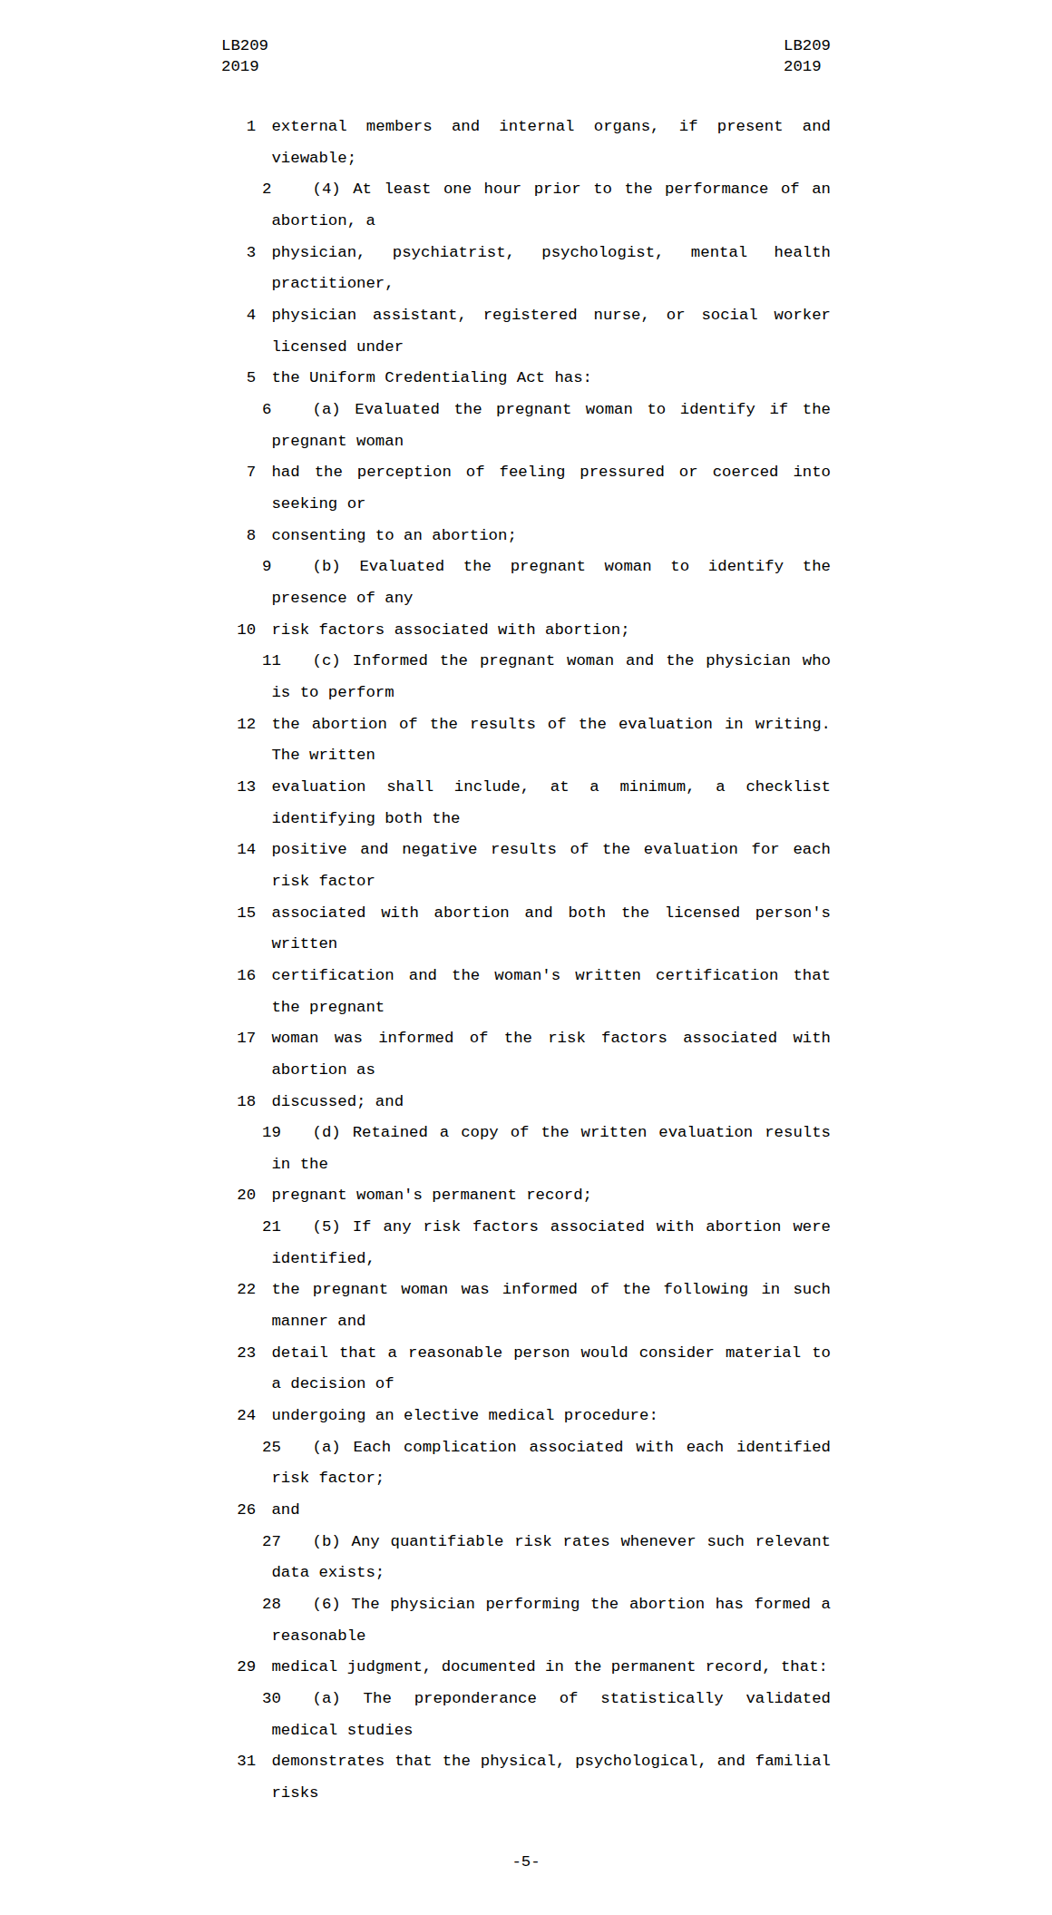LB209 2019
LB209 2019
external members and internal organs, if present and viewable;
(4) At least one hour prior to the performance of an abortion, a
physician, psychiatrist, psychologist, mental health practitioner,
physician assistant, registered nurse, or social worker licensed under
the Uniform Credentialing Act has:
(a) Evaluated the pregnant woman to identify if the pregnant woman
had the perception of feeling pressured or coerced into seeking or
consenting to an abortion;
(b) Evaluated the pregnant woman to identify the presence of any
risk factors associated with abortion;
(c) Informed the pregnant woman and the physician who is to perform
the abortion of the results of the evaluation in writing. The written
evaluation shall include, at a minimum, a checklist identifying both the
positive and negative results of the evaluation for each risk factor
associated with abortion and both the licensed person's written
certification and the woman's written certification that the pregnant
woman was informed of the risk factors associated with abortion as
discussed; and
(d) Retained a copy of the written evaluation results in the
pregnant woman's permanent record;
(5) If any risk factors associated with abortion were identified,
the pregnant woman was informed of the following in such manner and
detail that a reasonable person would consider material to a decision of
undergoing an elective medical procedure:
(a) Each complication associated with each identified risk factor;
and
(b) Any quantifiable risk rates whenever such relevant data exists;
(6) The physician performing the abortion has formed a reasonable
medical judgment, documented in the permanent record, that:
(a) The preponderance of statistically validated medical studies
demonstrates that the physical, psychological, and familial risks
-5-